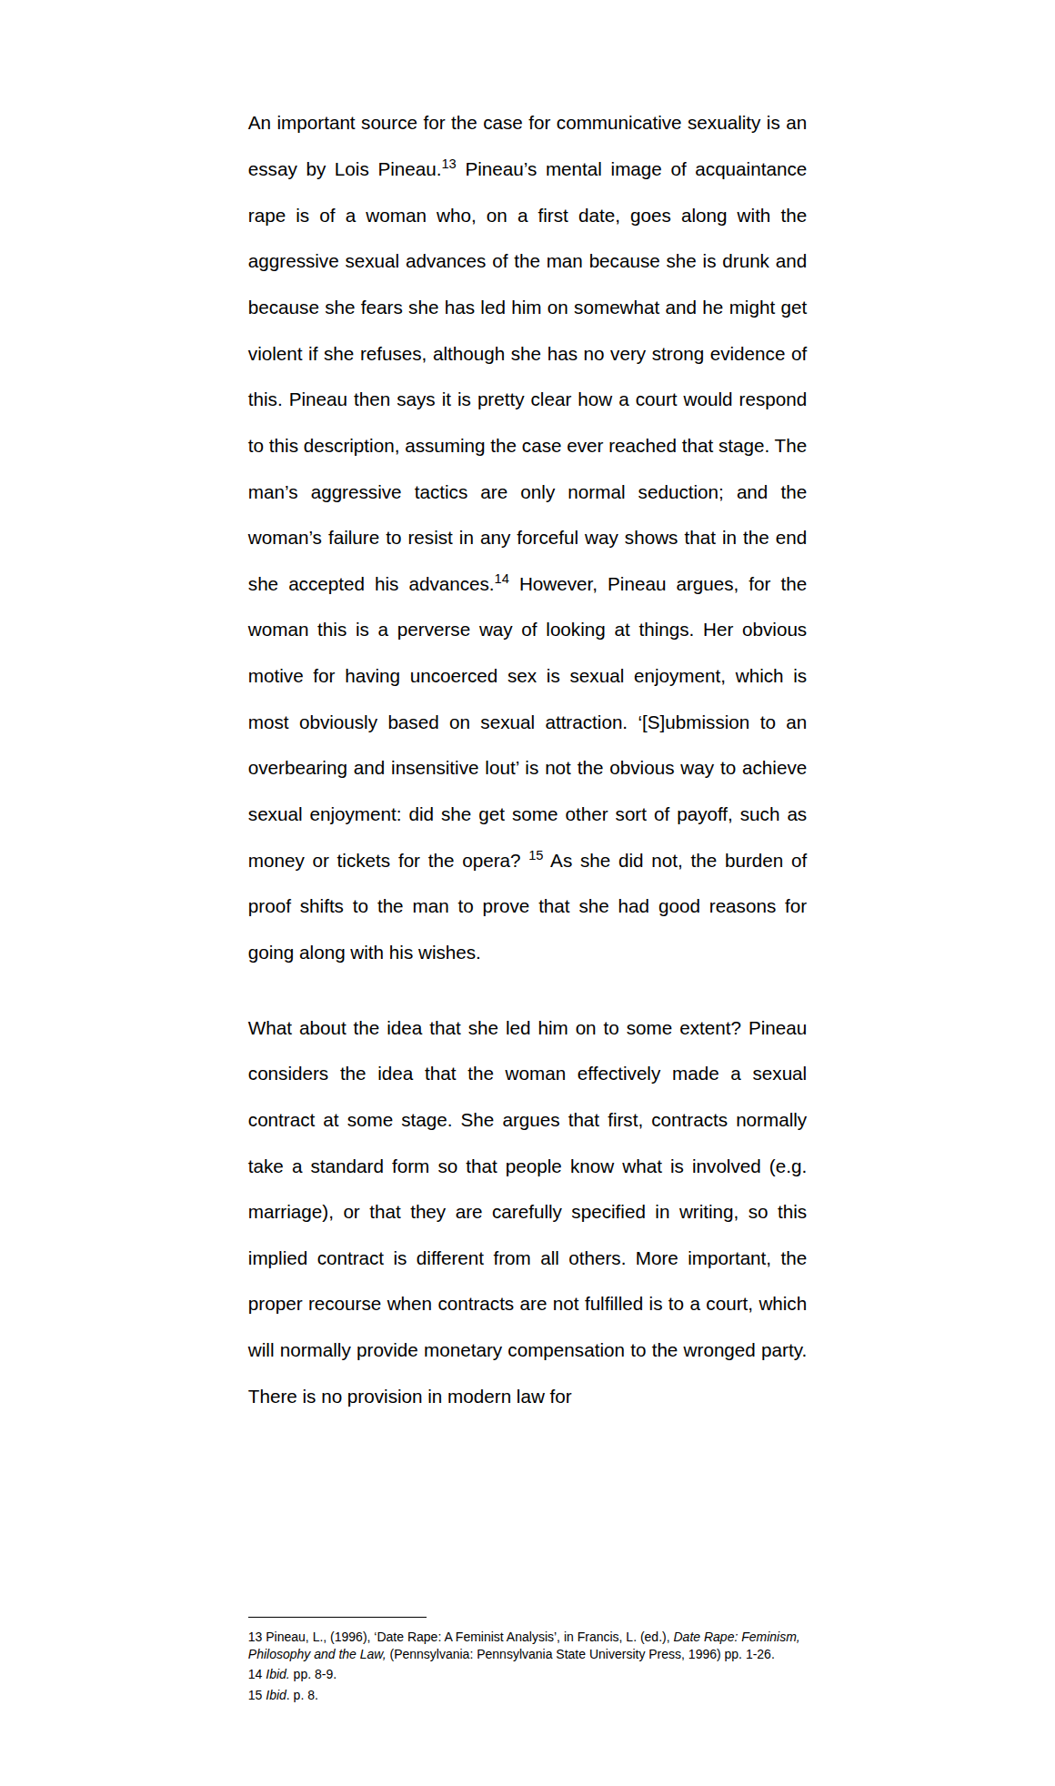An important source for the case for communicative sexuality is an essay by Lois Pineau.13 Pineau’s mental image of acquaintance rape is of a woman who, on a first date, goes along with the aggressive sexual advances of the man because she is drunk and because she fears she has led him on somewhat and he might get violent if she refuses, although she has no very strong evidence of this. Pineau then says it is pretty clear how a court would respond to this description, assuming the case ever reached that stage. The man’s aggressive tactics are only normal seduction; and the woman’s failure to resist in any forceful way shows that in the end she accepted his advances.14 However, Pineau argues, for the woman this is a perverse way of looking at things. Her obvious motive for having uncoerced sex is sexual enjoyment, which is most obviously based on sexual attraction. ‘[S]ubmission to an overbearing and insensitive lout’ is not the obvious way to achieve sexual enjoyment: did she get some other sort of payoff, such as money or tickets for the opera? 15 As she did not, the burden of proof shifts to the man to prove that she had good reasons for going along with his wishes.
What about the idea that she led him on to some extent? Pineau considers the idea that the woman effectively made a sexual contract at some stage. She argues that first, contracts normally take a standard form so that people know what is involved (e.g. marriage), or that they are carefully specified in writing, so this implied contract is different from all others. More important, the proper recourse when contracts are not fulfilled is to a court, which will normally provide monetary compensation to the wronged party. There is no provision in modern law for
13 Pineau, L., (1996), ‘Date Rape: A Feminist Analysis’, in Francis, L. (ed.), Date Rape: Feminism, Philosophy and the Law, (Pennsylvania: Pennsylvania State University Press, 1996) pp. 1-26.
14 Ibid. pp. 8-9.
15 Ibid. p. 8.